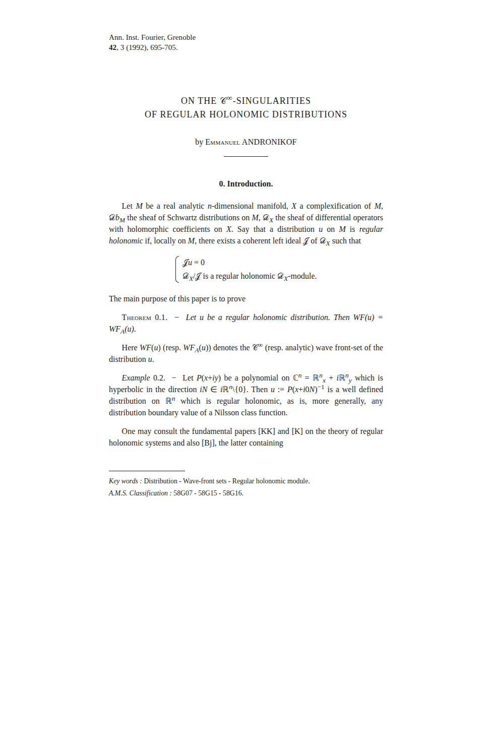Ann. Inst. Fourier, Grenoble
42, 3 (1992), 695-705.
On the 𝒞∞-singularities
of regular holonomic distributions
by Emmanuel ANDRONIKOF
0. Introduction.
Let M be a real analytic n-dimensional manifold, X a complexification of M, 𝒟bM the sheaf of Schwartz distributions on M, 𝒟X the sheaf of differential operators with holomorphic coefficients on X. Say that a distribution u on M is regular holonomic if, locally on M, there exists a coherent left ideal 𝒥 of 𝒟X such that
𝒥u = 0
𝒟X/𝒥 is a regular holonomic 𝒟X-module.
The main purpose of this paper is to prove
Theorem 0.1. − Let u be a regular holonomic distribution. Then WF(u) = WFA(u).
Here WF(u) (resp. WFA(u)) denotes the 𝒞∞ (resp. analytic) wave front-set of the distribution u.
Example 0.2. − Let P(x+iy) be a polynomial on ℂn = ℝnx + i ℝny which is hyperbolic in the direction iN ∈ i ℝn\{0}. Then u := P(x+i0N)−1 is a well defined distribution on ℝn which is regular holonomic, as is, more generally, any distribution boundary value of a Nilsson class function.
One may consult the fundamental papers [KK] and [K] on the theory of regular holonomic systems and also [Bj], the latter containing
Key words : Distribution - Wave-front sets - Regular holonomic module.
A.M.S. Classification : 58G07 - 58G15 - 58G16.